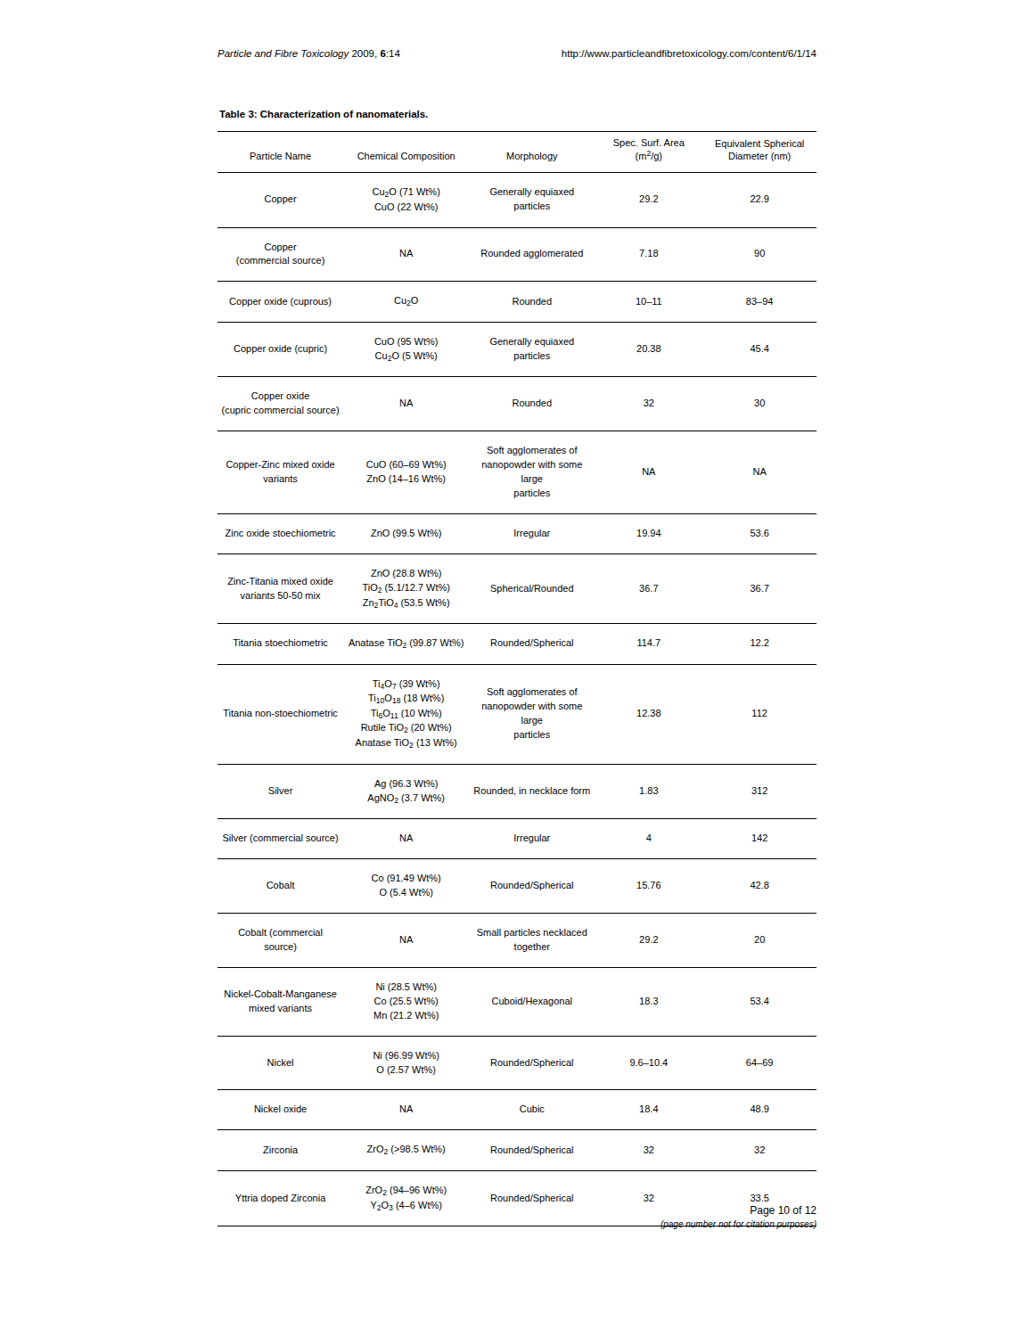Particle and Fibre Toxicology 2009, 6:14
http://www.particleandfibretoxicology.com/content/6/1/14
Table 3: Characterization of nanomaterials.
| Particle Name | Chemical Composition | Morphology | Spec. Surf. Area (m 2 /g) | Equivalent Spherical Diameter (nm) |
| --- | --- | --- | --- | --- |
| Copper | Cu 2 O (71 Wt%) CuO (22 Wt%) | Generally equiaxed particles | 29.2 | 22.9 |
| Copper (commercial source) | NA | Rounded agglomerated | 7.18 | 90 |
| Copper oxide (cuprous) | Cu 2 O | Rounded | 10–11 | 83–94 |
| Copper oxide (cupric) | CuO (95 Wt%) Cu 2 O (5 Wt%) | Generally equiaxed particles | 20.38 | 45.4 |
| Copper oxide (cupric commercial source) | NA | Rounded | 32 | 30 |
| Copper-Zinc mixed oxide variants | CuO (60–69 Wt%) ZnO (14–16 Wt%) | Soft agglomerates of nanopowder with some large particles | NA | NA |
| Zinc oxide stoechiometric | ZnO (99.5 Wt%) | Irregular | 19.94 | 53.6 |
| Zinc-Titania mixed oxide variants 50-50 mix | ZnO (28.8 Wt%) TiO 2 (5.1/12.7 Wt%) Zn 2 TiO 4 (53.5 Wt%) | Spherical/Rounded | 36.7 | 36.7 |
| Titania stoechiometric | Anatase TiO 2 (99.87 Wt%) | Rounded/Spherical | 114.7 | 12.2 |
| Titania non-stoechiometric | Ti 4 O 7 (39 Wt%) Ti 10 O 18 (18 Wt%) Ti 6 O 11 (10 Wt%) Rutile TiO 2 (20 Wt%) Anatase TiO 2 (13 Wt%) | Soft agglomerates of nanopowder with some large particles | 12.38 | 112 |
| Silver | Ag (96.3 Wt%) AgNO 2 (3.7 Wt%) | Rounded, in necklace form | 1.83 | 312 |
| Silver (commercial source) | NA | Irregular | 4 | 142 |
| Cobalt | Co (91.49 Wt%) O (5.4 Wt%) | Rounded/Spherical | 15.76 | 42.8 |
| Cobalt (commercial source) | NA | Small particles necklaced together | 29.2 | 20 |
| Nickel-Cobalt-Manganese mixed variants | Ni (28.5 Wt%) Co (25.5 Wt%) Mn (21.2 Wt%) | Cuboid/Hexagonal | 18.3 | 53.4 |
| Nickel | Ni (96.99 Wt%) O (2.57 Wt%) | Rounded/Spherical | 9.6–10.4 | 64–69 |
| Nickel oxide | NA | Cubic | 18.4 | 48.9 |
| Zirconia | ZrO 2 (>98.5 Wt%) | Rounded/Spherical | 32 | 32 |
| Yttria doped Zirconia | ZrO 2 (94–96 Wt%) Y 2 O 3 (4–6 Wt%) | Rounded/Spherical | 32 | 33.5 |
Page 10 of 12
(page number not for citation purposes)